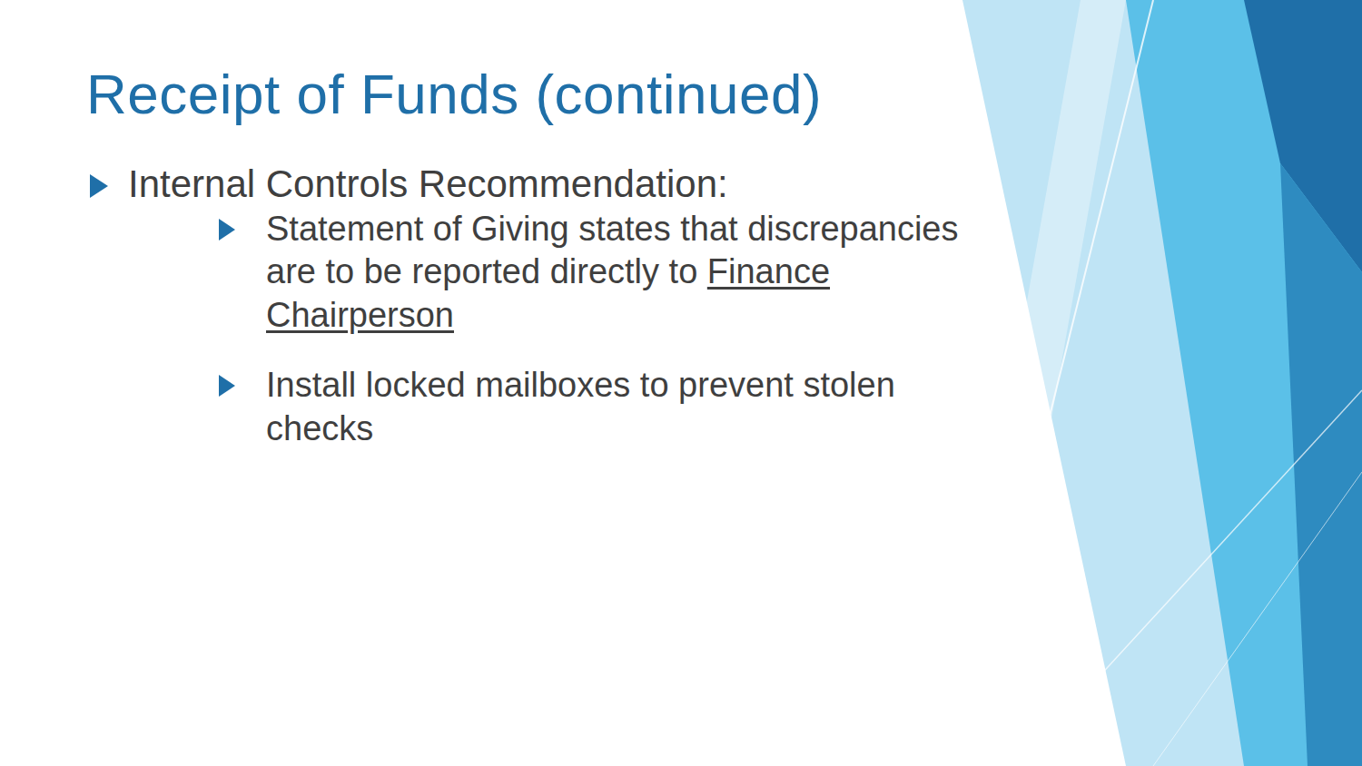Receipt of Funds (continued)
Internal Controls Recommendation:
Statement of Giving states that discrepancies are to be reported directly to Finance Chairperson
Install locked mailboxes to prevent stolen checks